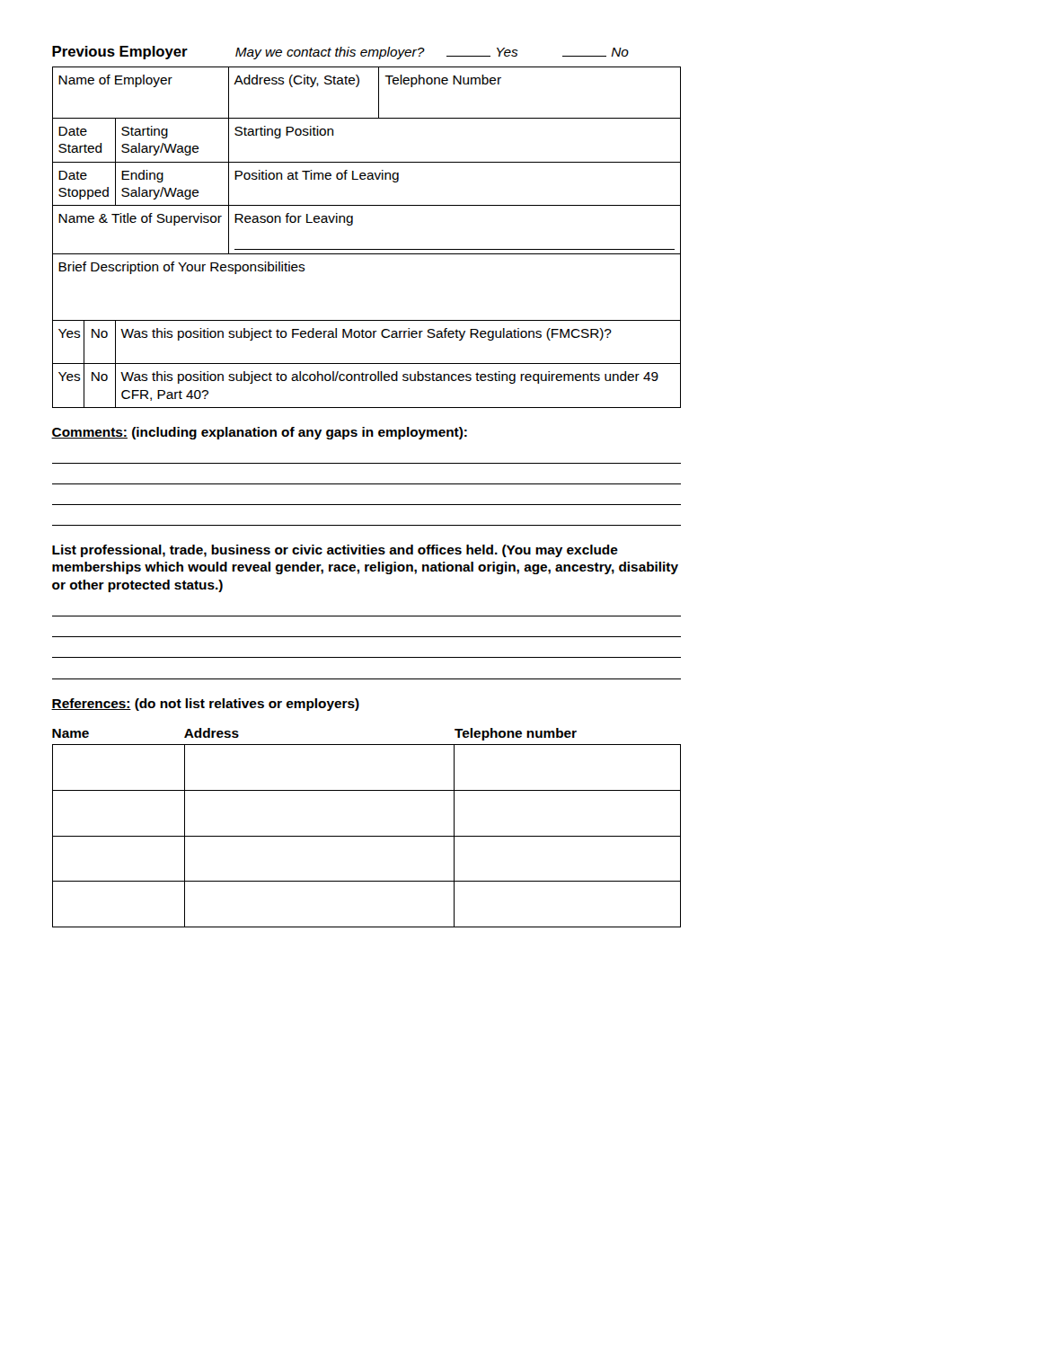Previous Employer May we contact this employer? Yes No
| Name of Employer | Address (City, State) | Telephone Number |
| Date Started | Starting Salary/Wage | Starting Position |
| Date Stopped | Ending Salary/Wage | Position at Time of Leaving |
| Name & Title of Supervisor | Reason for Leaving |
| Brief Description of Your Responsibilities |
| Yes | No | Was this position subject to Federal Motor Carrier Safety Regulations (FMCSR)? |
| Yes | No | Was this position subject to alcohol/controlled substances testing requirements under 49 CFR, Part 40? |
Comments: (including explanation of any gaps in employment):
List professional, trade, business or civic activities and offices held. (You may exclude memberships which would reveal gender, race, religion, national origin, age, ancestry, disability or other protected status.)
References: (do not list relatives or employers)
Name Address Telephone number